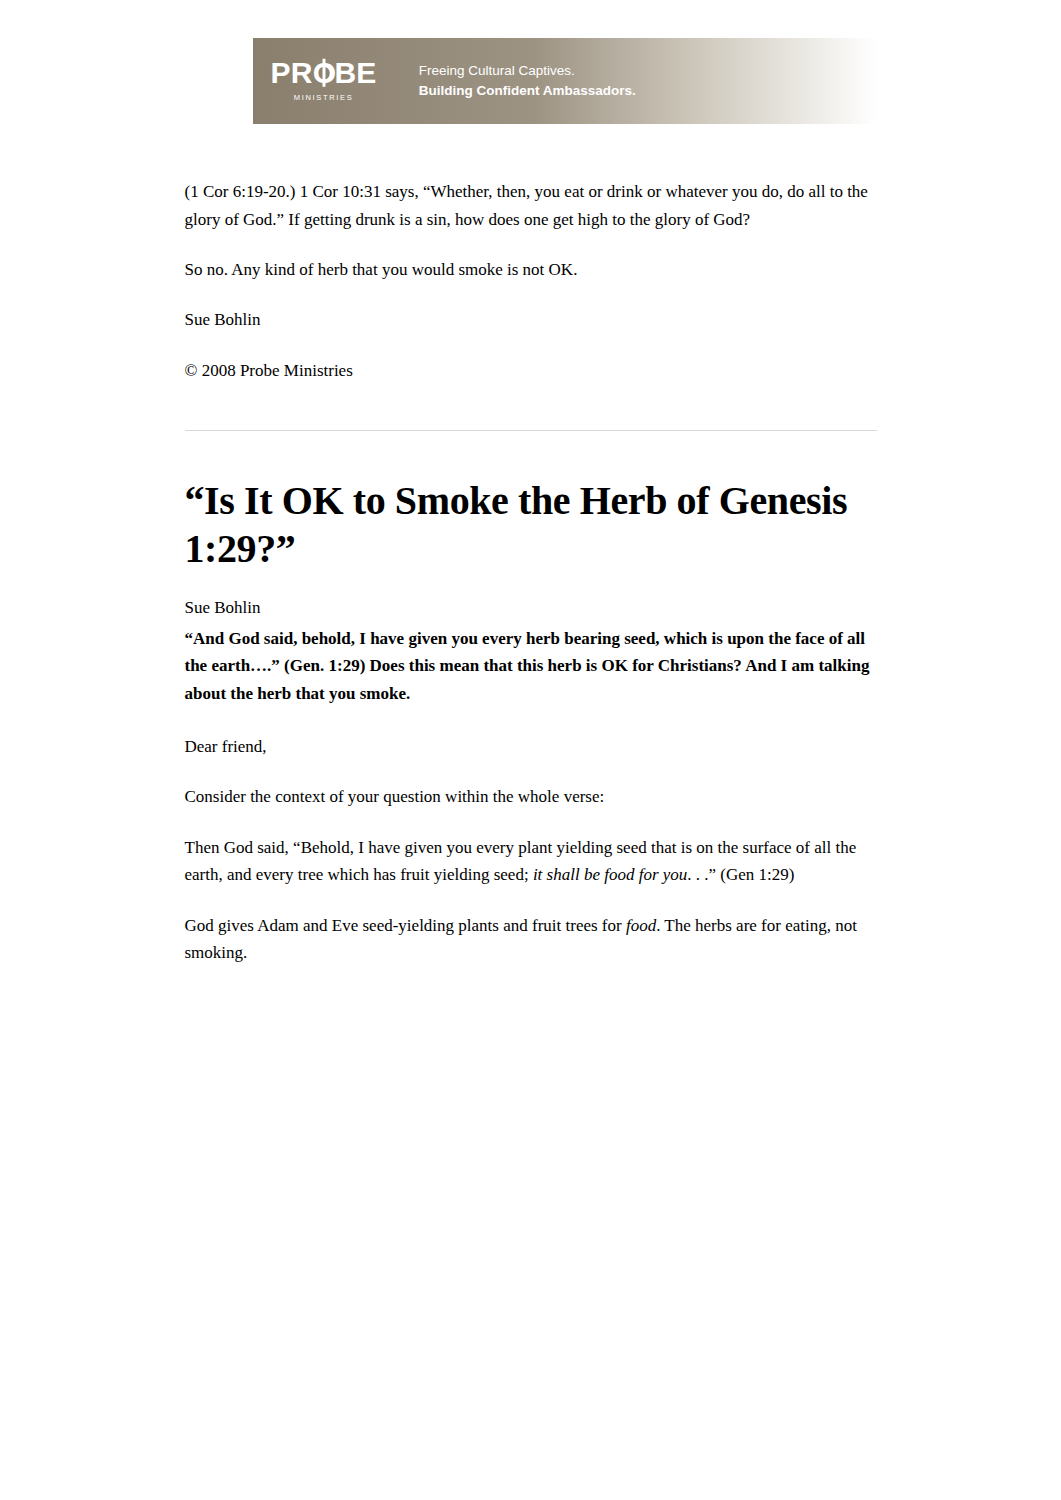PROBE
MINISTRIES
Freeing Cultural Captives.
Building Confident Ambassadors.
(1 Cor 6:19-20.) 1 Cor 10:31 says, “Whether, then, you eat or drink or whatever you do, do all to the glory of God.” If getting drunk is a sin, how does one get high to the glory of God?
So no. Any kind of herb that you would smoke is not OK.
Sue Bohlin
© 2008 Probe Ministries
“Is It OK to Smoke the Herb of Genesis 1:29?”
Sue Bohlin
“And God said, behold, I have given you every herb bearing seed, which is upon the face of all the earth….” (Gen. 1:29) Does this mean that this herb is OK for Christians? And I am talking about the herb that you smoke.
Dear friend,
Consider the context of your question within the whole verse:
Then God said, “Behold, I have given you every plant yielding seed that is on the surface of all the earth, and every tree which has fruit yielding seed; it shall be food for you. . .” (Gen 1:29)
God gives Adam and Eve seed-yielding plants and fruit trees for food. The herbs are for eating, not smoking.